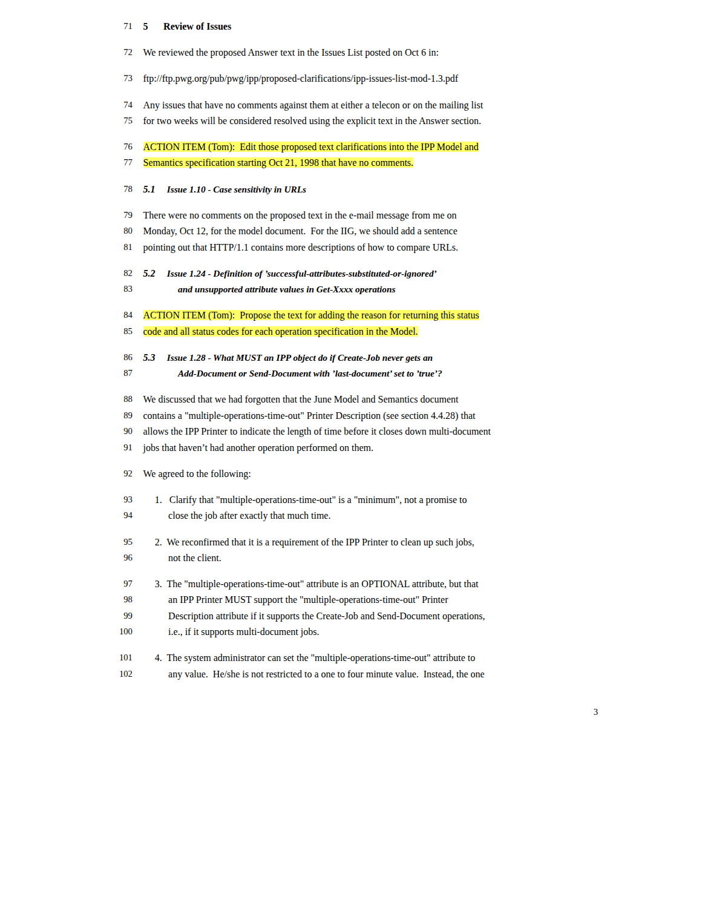71
5
Review of Issues
72
We reviewed the proposed Answer text in the Issues List posted on Oct 6 in:
73
ftp://ftp.pwg.org/pub/pwg/ipp/proposed-clarifications/ipp-issues-list-mod-1.3.pdf
74
Any issues that have no comments against them at either a telecon or on the mailing list
75
for two weeks will be considered resolved using the explicit text in the Answer section.
76
ACTION ITEM (Tom): Edit those proposed text clarifications into the IPP Model and
77
Semantics specification starting Oct 21, 1998 that have no comments.
78
5.1
Issue 1.10 - Case sensitivity in URLs
79
There were no comments on the proposed text in the e-mail message from me on
80
Monday, Oct 12, for the model document. For the IIG, we should add a sentence
81
pointing out that HTTP/1.1 contains more descriptions of how to compare URLs.
82
5.2
Issue 1.24 - Definition of ’successful-attributes-substituted-or-ignored’
83
and unsupported attribute values in Get-Xxxx operations
84
ACTION ITEM (Tom): Propose the text for adding the reason for returning this status
85
code and all status codes for each operation specification in the Model.
86
5.3
Issue 1.28 - What MUST an IPP object do if Create-Job never gets an
87
Add-Document or Send-Document with ’last-document’ set to ’true’?
88
We discussed that we had forgotten that the June Model and Semantics document
89
contains a "multiple-operations-time-out" Printer Description (see section 4.4.28) that
90
allows the IPP Printer to indicate the length of time before it closes down multi-document
91
jobs that haven’t had another operation performed on them.
92
We agreed to the following:
93
1. Clarify that "multiple-operations-time-out" is a "minimum", not a promise to
94
close the job after exactly that much time.
95
2. We reconfirmed that it is a requirement of the IPP Printer to clean up such jobs,
96
not the client.
97
3. The "multiple-operations-time-out" attribute is an OPTIONAL attribute, but that
98
an IPP Printer MUST support the "multiple-operations-time-out" Printer
99
Description attribute if it supports the Create-Job and Send-Document operations,
100
i.e., if it supports multi-document jobs.
101
4. The system administrator can set the "multiple-operations-time-out" attribute to
102
any value. He/she is not restricted to a one to four minute value. Instead, the one
3